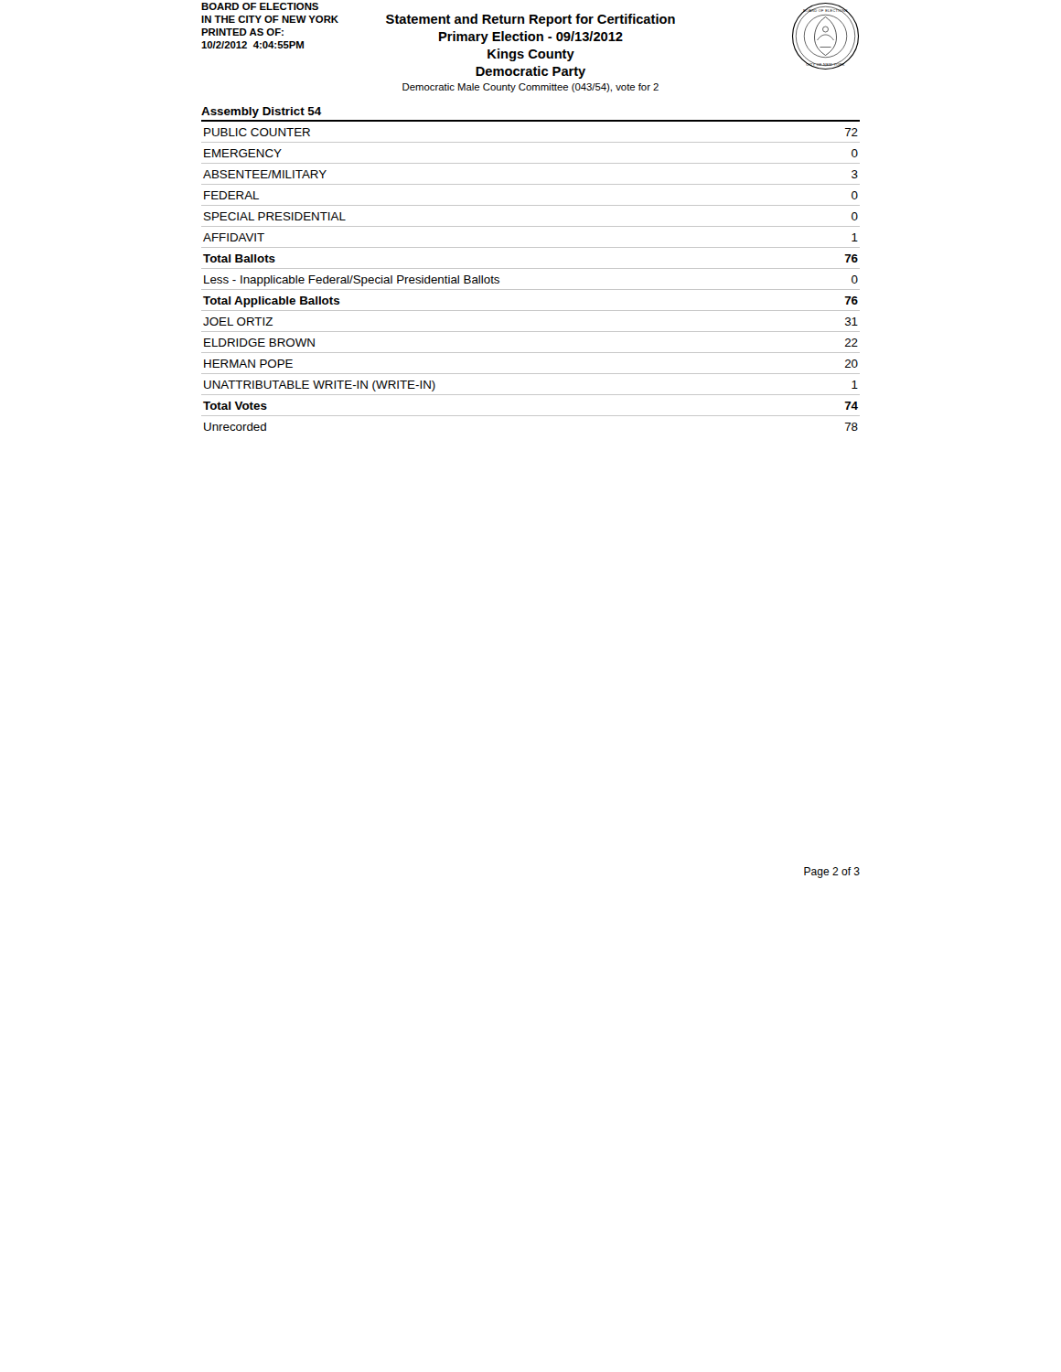BOARD OF ELECTIONS
IN THE CITY OF NEW YORK
PRINTED AS OF:
10/2/2012 4:04:55PM
BOARD OF ELECTIONS CITY OF NEW YORK
Statement and Return Report for Certification
Primary Election - 09/13/2012
Kings County
Democratic Party
Democratic Male County Committee (043/54), vote for 2
Assembly District 54
| PUBLIC COUNTER | 72 |
| EMERGENCY | 0 |
| ABSENTEE/MILITARY | 3 |
| FEDERAL | 0 |
| SPECIAL PRESIDENTIAL | 0 |
| AFFIDAVIT | 1 |
| Total Ballots | 76 |
| Less - Inapplicable Federal/Special Presidential Ballots | 0 |
| Total Applicable Ballots | 76 |
| JOEL ORTIZ | 31 |
| ELDRIDGE BROWN | 22 |
| HERMAN POPE | 20 |
| UNATTRIBUTABLE WRITE-IN (WRITE-IN) | 1 |
| Total Votes | 74 |
| Unrecorded | 78 |
Page 2 of 3